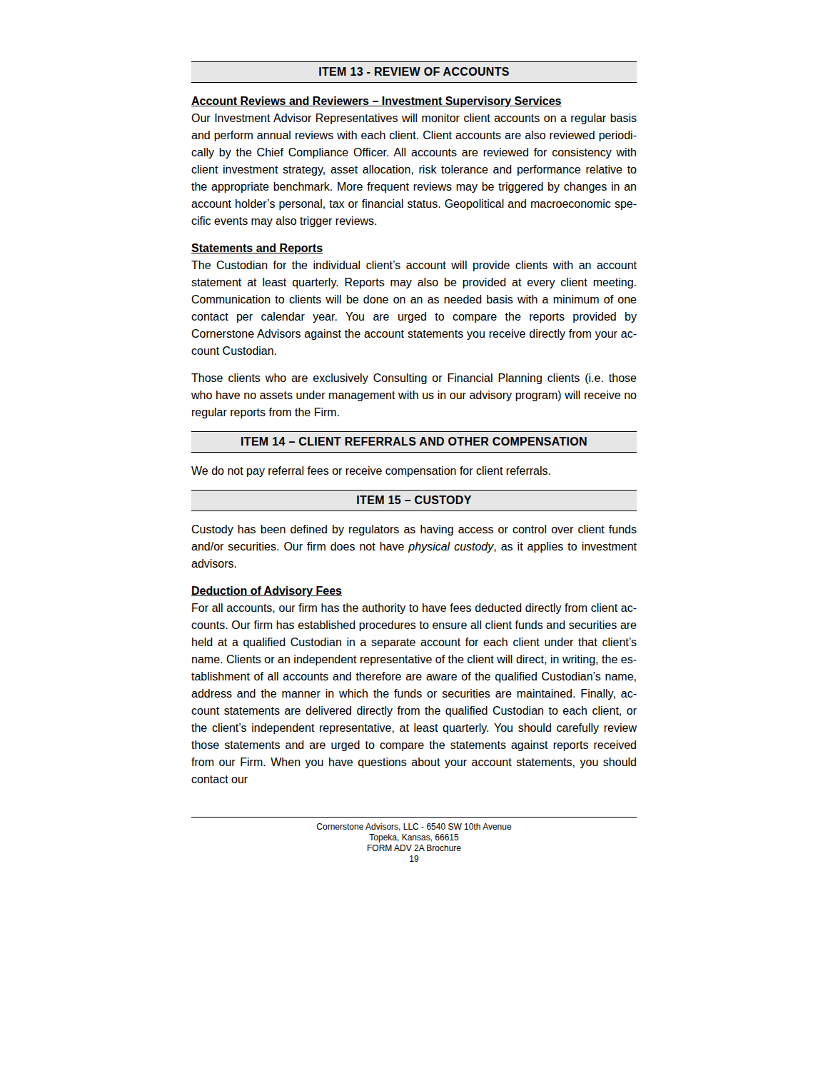ITEM 13 - REVIEW OF ACCOUNTS
Account Reviews and Reviewers – Investment Supervisory Services
Our Investment Advisor Representatives will monitor client accounts on a regular basis and perform annual reviews with each client. Client accounts are also reviewed periodically by the Chief Compliance Officer. All accounts are reviewed for consistency with client investment strategy, asset allocation, risk tolerance and performance relative to the appropriate benchmark. More frequent reviews may be triggered by changes in an account holder’s personal, tax or financial status. Geopolitical and macroeconomic specific events may also trigger reviews.
Statements and Reports
The Custodian for the individual client’s account will provide clients with an account statement at least quarterly. Reports may also be provided at every client meeting. Communication to clients will be done on an as needed basis with a minimum of one contact per calendar year. You are urged to compare the reports provided by Cornerstone Advisors against the account statements you receive directly from your account Custodian.
Those clients who are exclusively Consulting or Financial Planning clients (i.e. those who have no assets under management with us in our advisory program) will receive no regular reports from the Firm.
ITEM 14 – CLIENT REFERRALS AND OTHER COMPENSATION
We do not pay referral fees or receive compensation for client referrals.
ITEM 15 – CUSTODY
Custody has been defined by regulators as having access or control over client funds and/or securities. Our firm does not have physical custody, as it applies to investment advisors.
Deduction of Advisory Fees
For all accounts, our firm has the authority to have fees deducted directly from client accounts. Our firm has established procedures to ensure all client funds and securities are held at a qualified Custodian in a separate account for each client under that client’s name. Clients or an independent representative of the client will direct, in writing, the establishment of all accounts and therefore are aware of the qualified Custodian’s name, address and the manner in which the funds or securities are maintained. Finally, account statements are delivered directly from the qualified Custodian to each client, or the client’s independent representative, at least quarterly. You should carefully review those statements and are urged to compare the statements against reports received from our Firm. When you have questions about your account statements, you should contact our
Cornerstone Advisors, LLC - 6540 SW 10th Avenue
Topeka, Kansas, 66615
FORM ADV 2A Brochure
19